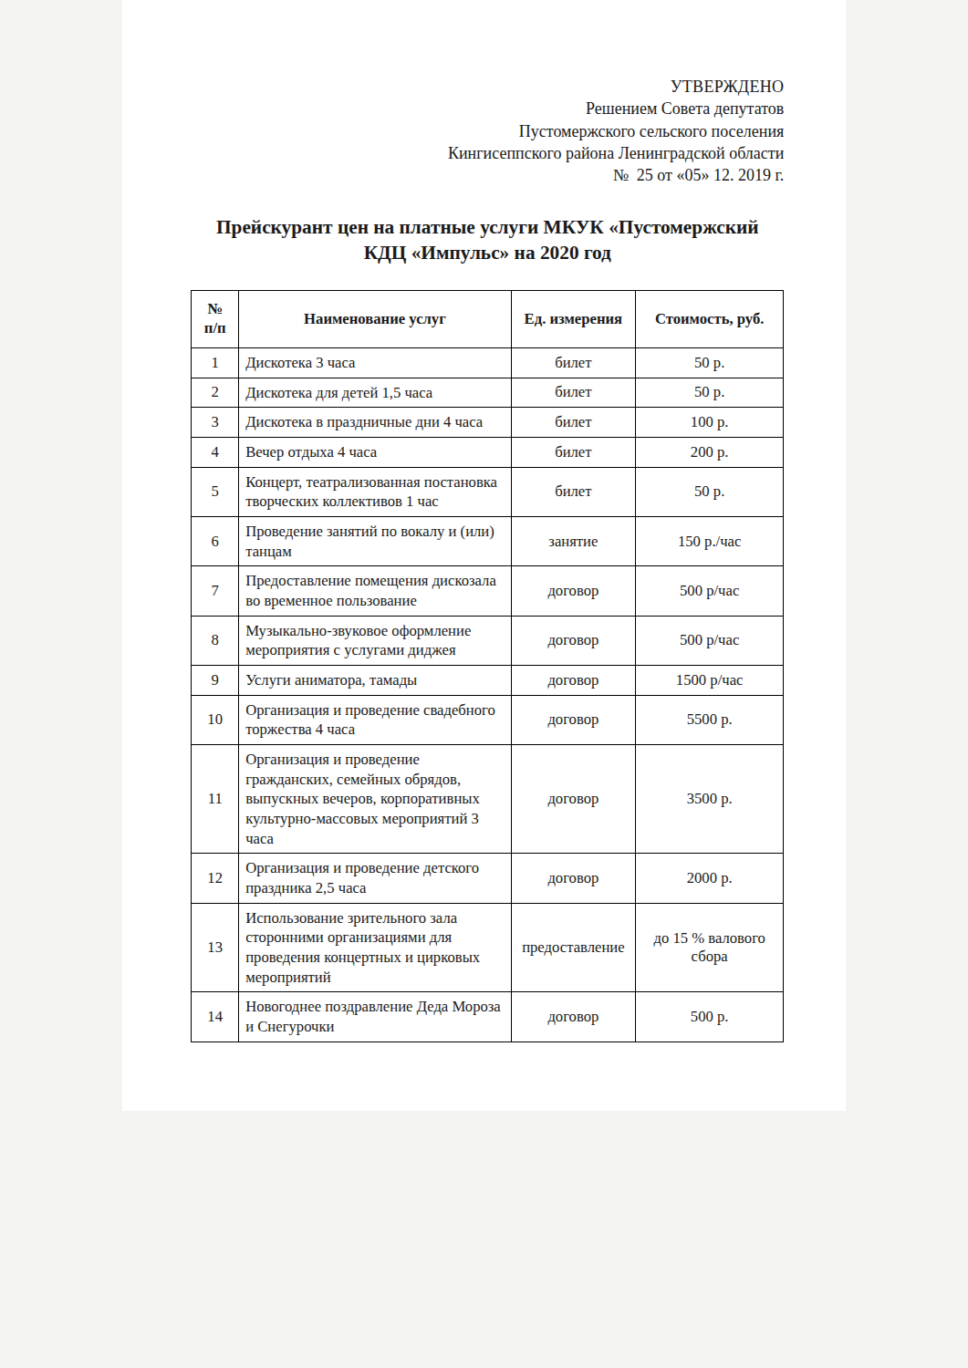УТВЕРЖДЕНО
Решением Совета депутатов
Пустомержского сельского поселения
Кингисеппского района Ленинградской области
№ 25 от «05» 12. 2019 г.
Прейскурант цен на платные услуги МКУК «Пустомержский
КДЦ «Импульс» на 2020 год
| № п/п | Наименование услуг | Ед. измерения | Стоимость, руб. |
| --- | --- | --- | --- |
| 1 | Дискотека 3 часа | билет | 50 р. |
| 2 | Дискотека для детей 1,5 часа | билет | 50 р. |
| 3 | Дискотека в праздничные дни 4 часа | билет | 100 р. |
| 4 | Вечер отдыха 4 часа | билет | 200 р. |
| 5 | Концерт, театрализованная постановка творческих коллективов 1 час | билет | 50 р. |
| 6 | Проведение занятий по вокалу и (или) танцам | занятие | 150 р./час |
| 7 | Предоставление помещения дискозала во временное пользование | договор | 500 р/час |
| 8 | Музыкально-звуковое оформление мероприятия с услугами диджея | договор | 500 р/час |
| 9 | Услуги аниматора, тамады | договор | 1500 р/час |
| 10 | Организация и проведение свадебного торжества 4 часа | договор | 5500 р. |
| 11 | Организация и проведение гражданских, семейных обрядов, выпускных вечеров, корпоративных культурно-массовых мероприятий 3 часа | договор | 3500 р. |
| 12 | Организация и проведение детского праздника 2,5 часа | договор | 2000 р. |
| 13 | Использование зрительного зала сторонними организациями для проведения концертных и цирковых мероприятий | предоставление | до 15 % валового сбора |
| 14 | Новогоднее поздравление Деда Мороза и Снегурочки | договор | 500 р. |